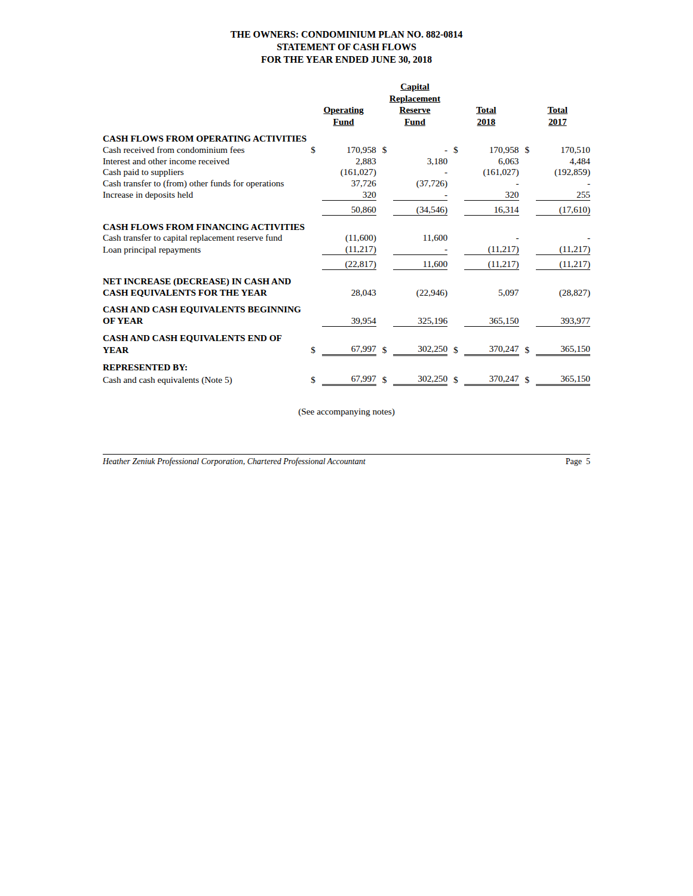THE OWNERS: CONDOMINIUM PLAN NO. 882-0814
STATEMENT OF CASH FLOWS
FOR THE YEAR ENDED JUNE 30, 2018
| | | | Capital | | | | |
| | | | Replacement | | | | |
| | Operating | | Reserve | | Total | | Total |
| | Fund | | Fund | | 2018 | | 2017 |
| CASH FLOWS FROM OPERATING ACTIVITIES | |
| Cash received from condominium fees | $ | 170,958 | | $ | - | | $ | 170,958 | | $ | 170,510 |
| Interest and other income received | | 2,883 | | | 3,180 | | | 6,063 | | | 4,484 |
| Cash paid to suppliers | | (161,027) | | | - | | | (161,027) | | | (192,859) |
| Cash transfer to (from) other funds for operations | | 37,726 | | | (37,726) | | | - | | | - |
| Increase in deposits held | | 320 | | | - | | | 320 | | | 255 |
| | | 50,860 | | | (34,546) | | | 16,314 | | | (17,610) |
| CASH FLOWS FROM FINANCING ACTIVITIES | |
| Cash transfer to capital replacement reserve fund | | (11,600) | | | 11,600 | | | - | | | - |
| Loan principal repayments | | (11,217) | | | - | | | (11,217) | | | (11,217) |
| | | (22,817) | | | 11,600 | | | (11,217) | | | (11,217) |
| NET INCREASE (DECREASE) IN CASH AND | |
| CASH EQUIVALENTS FOR THE YEAR | | 28,043 | | | (22,946) | | | 5,097 | | | (28,827) |
| CASH AND CASH EQUIVALENTS BEGINNING | |
| OF YEAR | | 39,954 | | | 325,196 | | | 365,150 | | | 393,977 |
| CASH AND CASH EQUIVALENTS END OF | |
| YEAR | $ | 67,997 | | $ | 302,250 | | $ | 370,247 | | $ | 365,150 |
| REPRESENTED BY: | |
| Cash and cash equivalents (Note 5) | $ | 67,997 | | $ | 302,250 | | $ | 370,247 | | $ | 365,150 |
(See accompanying notes)
Heather Zeniuk Professional Corporation, Chartered Professional Accountant Page 5